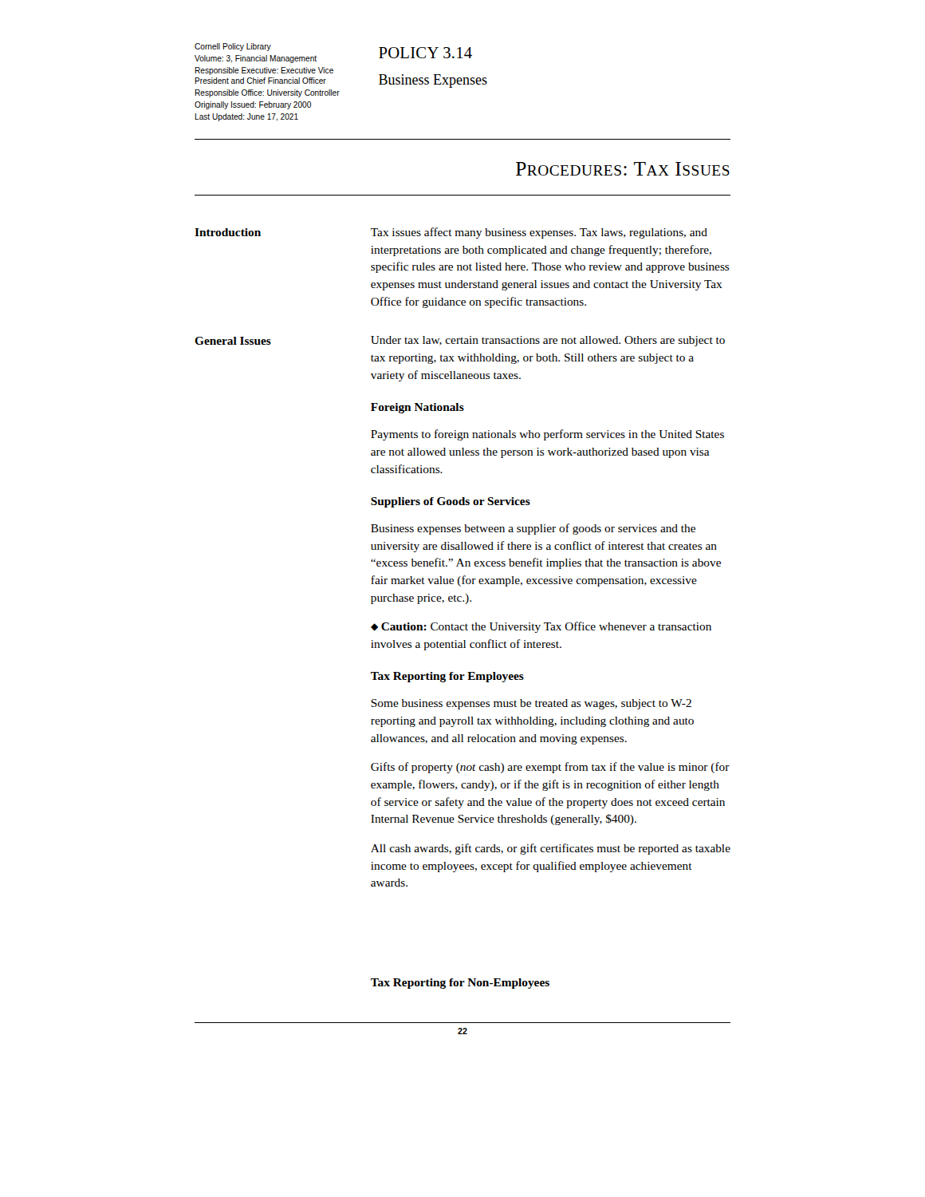Cornell Policy Library
Volume: 3, Financial Management
Responsible Executive: Executive Vice President and Chief Financial Officer
Responsible Office: University Controller
Originally Issued: February 2000
Last Updated: June 17, 2021
POLICY 3.14
Business Expenses
PROCEDURES: TAX ISSUES
Introduction
Tax issues affect many business expenses. Tax laws, regulations, and interpretations are both complicated and change frequently; therefore, specific rules are not listed here. Those who review and approve business expenses must understand general issues and contact the University Tax Office for guidance on specific transactions.
General Issues
Under tax law, certain transactions are not allowed. Others are subject to tax reporting, tax withholding, or both. Still others are subject to a variety of miscellaneous taxes.
Foreign Nationals
Payments to foreign nationals who perform services in the United States are not allowed unless the person is work-authorized based upon visa classifications.
Suppliers of Goods or Services
Business expenses between a supplier of goods or services and the university are disallowed if there is a conflict of interest that creates an “excess benefit.” An excess benefit implies that the transaction is above fair market value (for example, excessive compensation, excessive purchase price, etc.).
◆ Caution: Contact the University Tax Office whenever a transaction involves a potential conflict of interest.
Tax Reporting for Employees
Some business expenses must be treated as wages, subject to W-2 reporting and payroll tax withholding, including clothing and auto allowances, and all relocation and moving expenses.
Gifts of property (not cash) are exempt from tax if the value is minor (for example, flowers, candy), or if the gift is in recognition of either length of service or safety and the value of the property does not exceed certain Internal Revenue Service thresholds (generally, $400).
All cash awards, gift cards, or gift certificates must be reported as taxable income to employees, except for qualified employee achievement awards.
Tax Reporting for Non-Employees
22